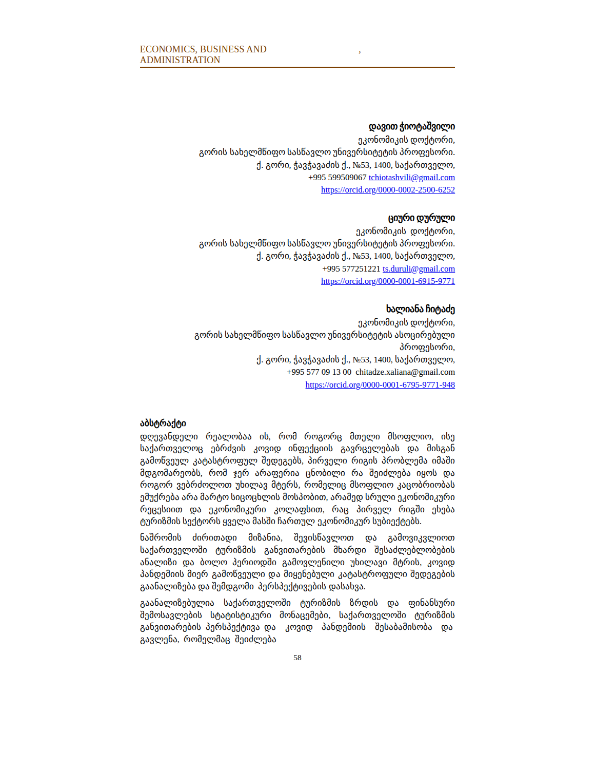ECONOMICS, BUSINESS AND ADMINISTRATION ეკონომიკა , ბიზნესი და ადმინისტრირება
დავით ჭიოტაშვილი
ეკონომიკის დოქტორი, გორის სახელმწიფო სასწავლო უნივერსიტეტის პროფესორი. ქ. გორი, ჭავჭავაძის ქ., №53, 1400, საქართველო, +995 599509067 tchiotashvili@gmail.com https://orcid.org/0000-0002-2500-6252
ციური დურული
ეკონომიკის დოქტორი, გორის სახელმწიფო სასწავლო უნივერსიტეტის პროფესორი. ქ. გორი, ჭავჭავაძის ქ., №53, 1400, საქართველო, +995 577251221 ts.duruli@gmail.com https://orcid.org/0000-0001-6915-9771
ხალიანა ჩიტაძე
ეკონომიკის დოქტორი, გორის სახელმწიფო სასწავლო უნივერსიტეტის ასოცირებული პროფესორი, ქ. გორი, ჭავჭავაძის ქ., №53, 1400, საქართველო, +995 577 09 13 00 chitadze.xaliana@gmail.com https://orcid.org/0000-0001-6795-9771-948
აბსტრაქტი
დღევანდელი რეალობაა ის, რომ როგორც მთელი მსოფლიო, ისე საქართველოც ებრძვის კოვიდ ინფექციის გავრცელებას და მისგან გამოწვეულ კატასტროფულ შედეგებს, პირველი რიგის პრობლემა იმაში მდგომარეობს, რომ ჯერ არაფერია ცნობილი რა შეიძლება იყოს და როგორ ვებრძოლოთ უხილავ მტერს, რომელიც მსოფლიო კაცობრიობას ემუქრება არა მარტო სიცოცხლის მოსპობით, არამედ სრული ეკონომიკური რეცესიით და ეკონომიკური კოლაფსით, რაც პირველ რიგში ეხება ტურიზმის სექტორს ყველა მასში ჩართულ ეკონომიკურ სუბიექტებს.
ნაშრომის ძირითადი მიზანია, შევისწავლოთ და გამოვიკვლიოთ საქართველოში ტურიზმის განვითარების მხარდი შესაძლებლობების ანალიზი და ბოლო პერიოდში გამოვლენილი უხილავი მტრის, კოვიდ პანდემიის მიერ გამოწვეული და მიყენებული კატასტროფული შედეგების გაანალიზება და შემდგომი პერსპექტივების დასახვა.
გაანალიზებულია საქართველოში ტურიზმის ზრდის და ფინანსური შემოსავლების სტატისტიკური მონაცემები, საქართველოში ტურიზმის განვითარების პერსპექტივა და კოვიდ პანდემიის შესაბამისობა და გავლენა, რომელმაც შეიძლება
58